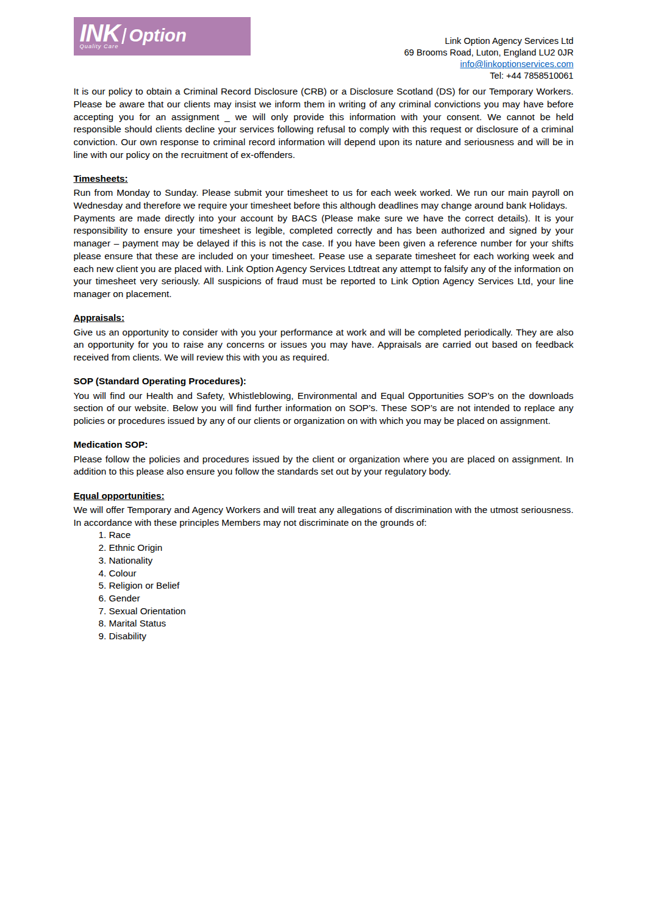INK Option
Quality Care
Link Option Agency Services Ltd
69 Brooms Road, Luton, England LU2 0JR
info@linkoptionservices.com
Tel: +44 7858510061
It is our policy to obtain a Criminal Record Disclosure (CRB) or a Disclosure Scotland (DS) for our Temporary Workers. Please be aware that our clients may insist we inform them in writing of any criminal convictions you may have before accepting you for an assignment _ we will only provide this information with your consent. We cannot be held responsible should clients decline your services following refusal to comply with this request or disclosure of a criminal conviction. Our own response to criminal record information will depend upon its nature and seriousness and will be in line with our policy on the recruitment of ex-offenders.
Timesheets:
Run from Monday to Sunday. Please submit your timesheet to us for each week worked. We run our main payroll on Wednesday and therefore we require your timesheet before this although deadlines may change around bank Holidays.
Payments are made directly into your account by BACS (Please make sure we have the correct details). It is your responsibility to ensure your timesheet is legible, completed correctly and has been authorized and signed by your manager – payment may be delayed if this is not the case. If you have been given a reference number for your shifts please ensure that these are included on your timesheet. Pease use a separate timesheet for each working week and each new client you are placed with. Link Option Agency Services Ltdtreat any attempt to falsify any of the information on your timesheet very seriously. All suspicions of fraud must be reported to Link Option Agency Services Ltd, your line manager on placement.
Appraisals:
Give us an opportunity to consider with you your performance at work and will be completed periodically. They are also an opportunity for you to raise any concerns or issues you may have. Appraisals are carried out based on feedback received from clients. We will review this with you as required.
SOP (Standard Operating Procedures):
You will find our Health and Safety, Whistleblowing, Environmental and Equal Opportunities SOP’s on the downloads section of our website. Below you will find further information on SOP’s. These SOP’s are not intended to replace any policies or procedures issued by any of our clients or organization on with which you may be placed on assignment.
Medication SOP:
Please follow the policies and procedures issued by the client or organization where you are placed on assignment. In addition to this please also ensure you follow the standards set out by your regulatory body.
Equal opportunities:
We will offer Temporary and Agency Workers and will treat any allegations of discrimination with the utmost seriousness. In accordance with these principles Members may not discriminate on the grounds of:
Race
Ethnic Origin
Nationality
Colour
Religion or Belief
Gender
Sexual Orientation
Marital Status
Disability